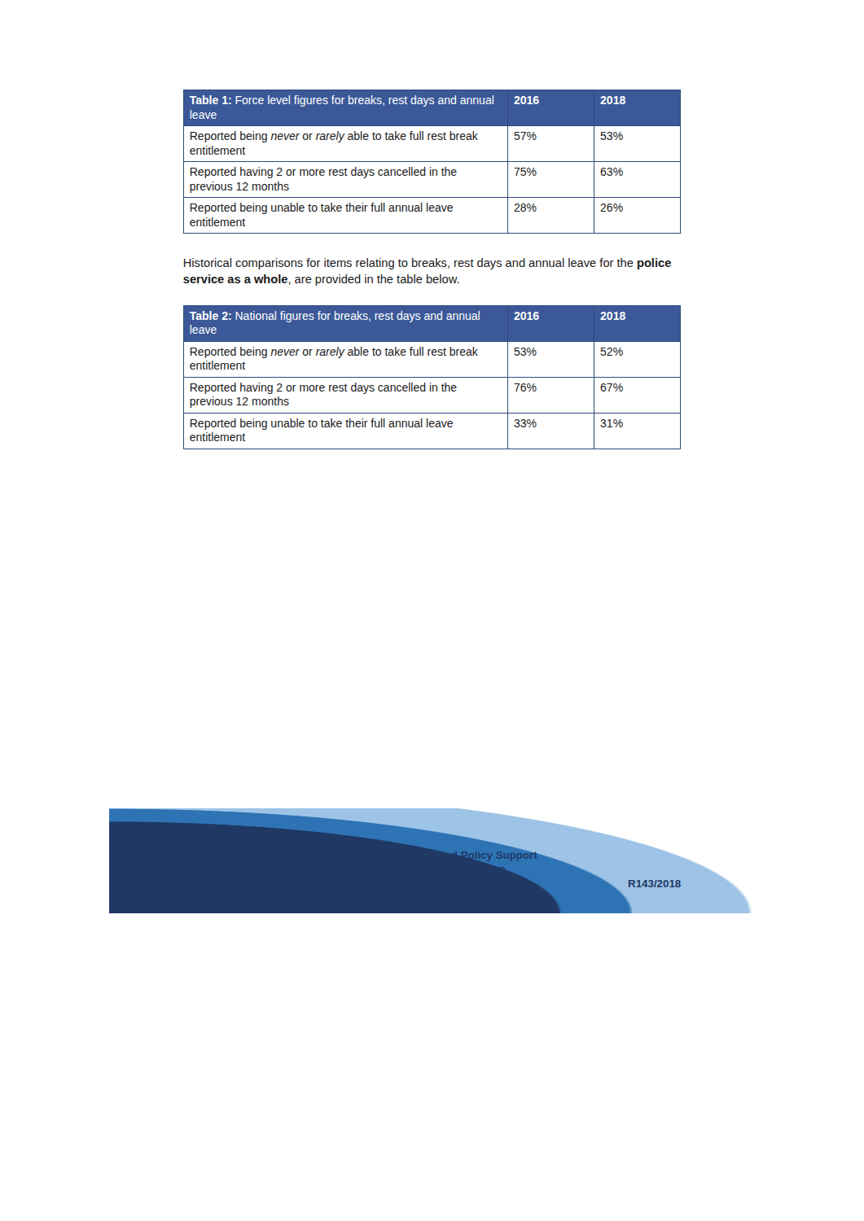| Table 1: Force level figures for breaks, rest days and annual leave | 2016 | 2018 |
| --- | --- | --- |
| Reported being never or rarely able to take full rest break entitlement | 57% | 53% |
| Reported having 2 or more rest days cancelled in the previous 12 months | 75% | 63% |
| Reported being unable to take their full annual leave entitlement | 28% | 26% |
Historical comparisons for items relating to breaks, rest days and annual leave for the police service as a whole, are provided in the table below.
| Table 2: National figures for breaks, rest days and annual leave | 2016 | 2018 |
| --- | --- | --- |
| Reported being never or rarely able to take full rest break entitlement | 53% | 52% |
| Reported having 2 or more rest days cancelled in the previous 12 months | 76% | 67% |
| Reported being unable to take their full annual leave entitlement | 33% | 31% |
Welfare Survey 2018
West Yorkshire Police
Research and Policy Support
Natalie Wellington
7
R143/2018